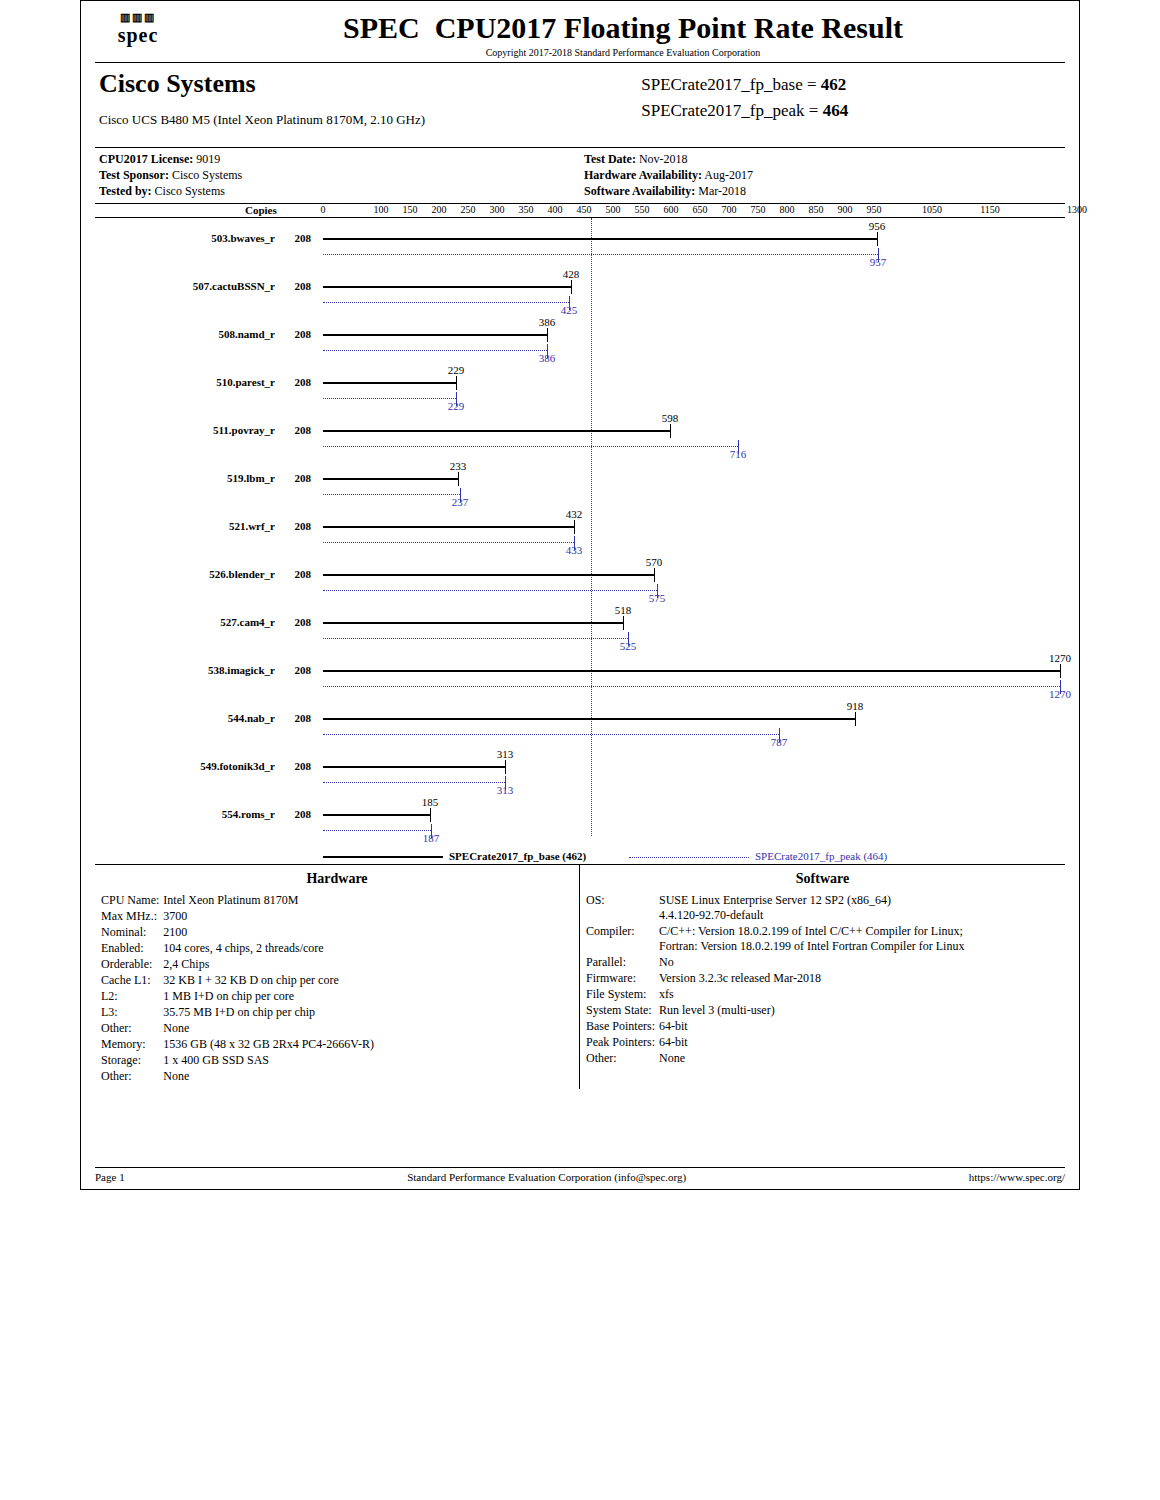▥▥▥
spec
SPEC CPU2017 Floating Point Rate Result
Copyright 2017-2018 Standard Performance Evaluation Corporation
Cisco Systems
Cisco UCS B480 M5 (Intel Xeon Platinum 8170M, 2.10 GHz)
SPECrate2017_fp_base = 462
SPECrate2017_fp_peak = 464
CPU2017 License: 9019
Test Sponsor: Cisco Systems
Tested by: Cisco Systems
Test Date: Nov-2018
Hardware Availability: Aug-2017
Software Availability: Mar-2018
Copies
0
100
150
200
250
300
350
400
450
500
550
600
650
700
750
800
850
900
950
1050
1150
1300
503.bwaves_r
208
956
957
507.cactuBSSN_r
208
428
425
508.namd_r
208
386
386
510.parest_r
208
229
229
511.povray_r
208
598
716
519.lbm_r
208
233
237
521.wrf_r
208
432
433
526.blender_r
208
570
575
527.cam4_r
208
518
525
538.imagick_r
208
1270
1270
544.nab_r
208
918
787
549.fotonik3d_r
208
313
313
554.roms_r
208
185
187
SPECrate2017_fp_base (462) SPECrate2017_fp_peak (464)
Hardware
| CPU Name: | Intel Xeon Platinum 8170M |
| Max MHz.: | 3700 |
| Nominal: | 2100 |
| Enabled: | 104 cores, 4 chips, 2 threads/core |
| Orderable: | 2,4 Chips |
| Cache L1: | 32 KB I + 32 KB D on chip per core |
| L2: | 1 MB I+D on chip per core |
| L3: | 35.75 MB I+D on chip per chip |
| Other: | None |
| Memory: | 1536 GB (48 x 32 GB 2Rx4 PC4-2666V-R) |
| Storage: | 1 x 400 GB SSD SAS |
| Other: | None |
Software
| OS: | SUSE Linux Enterprise Server 12 SP2 (x86_64) 4.4.120-92.70-default |
| Compiler: | C/C++: Version 18.0.2.199 of Intel C/C++ Compiler for Linux; Fortran: Version 18.0.2.199 of Intel Fortran Compiler for Linux |
| Parallel: | No |
| Firmware: | Version 3.2.3c released Mar-2018 |
| File System: | xfs |
| System State: | Run level 3 (multi-user) |
| Base Pointers: | 64-bit |
| Peak Pointers: | 64-bit |
| Other: | None |
Page 1
Standard Performance Evaluation Corporation (info@spec.org)
https://www.spec.org/